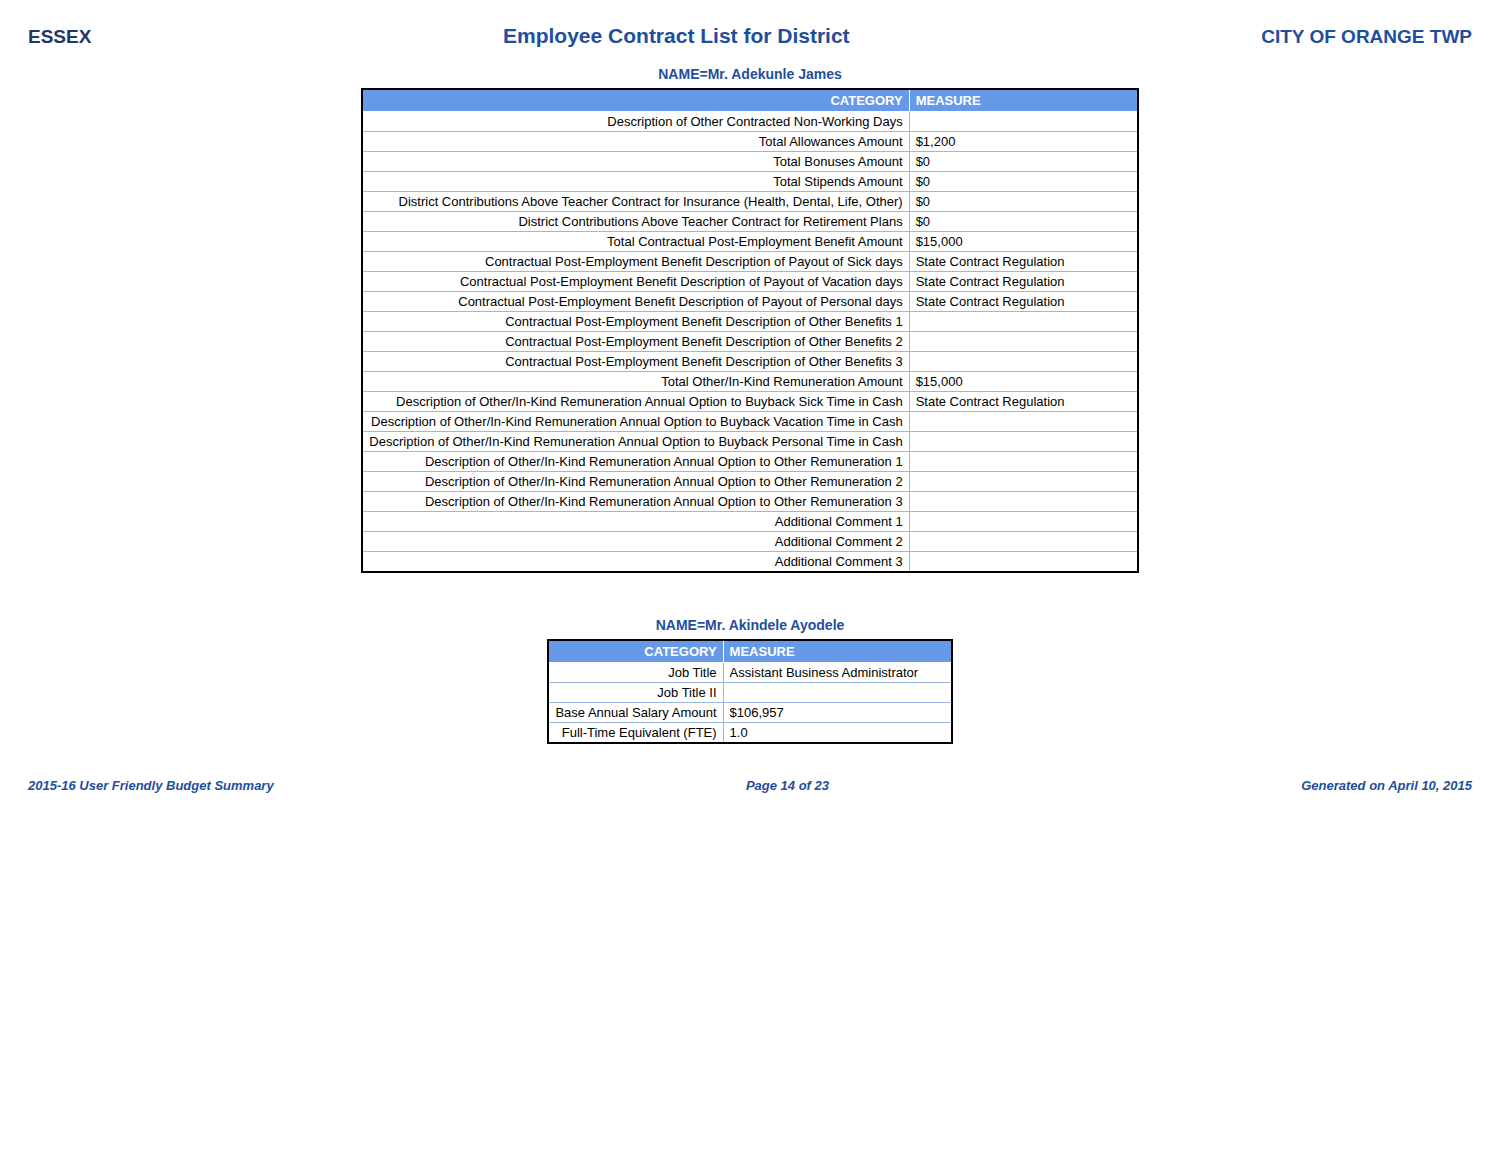ESSEX
Employee Contract List for District
CITY OF ORANGE TWP
NAME=Mr. Adekunle James
| CATEGORY | MEASURE |
| --- | --- |
| Description of Other Contracted Non-Working Days | |
| Total Allowances Amount | $1,200 |
| Total Bonuses Amount | $0 |
| Total Stipends Amount | $0 |
| District Contributions Above Teacher Contract for Insurance (Health, Dental, Life, Other) | $0 |
| District Contributions Above Teacher Contract for Retirement Plans | $0 |
| Total Contractual Post-Employment Benefit Amount | $15,000 |
| Contractual Post-Employment Benefit Description of Payout of Sick days | State Contract Regulation |
| Contractual Post-Employment Benefit Description of Payout of Vacation days | State Contract Regulation |
| Contractual Post-Employment Benefit Description of Payout of Personal days | State Contract Regulation |
| Contractual Post-Employment Benefit Description of Other Benefits 1 | |
| Contractual Post-Employment Benefit Description of Other Benefits 2 | |
| Contractual Post-Employment Benefit Description of Other Benefits 3 | |
| Total Other/In-Kind Remuneration Amount | $15,000 |
| Description of Other/In-Kind Remuneration Annual Option to Buyback Sick Time in Cash | State Contract Regulation |
| Description of Other/In-Kind Remuneration Annual Option to Buyback Vacation Time in Cash | |
| Description of Other/In-Kind Remuneration Annual Option to Buyback Personal Time in Cash | |
| Description of Other/In-Kind Remuneration Annual Option to Other Remuneration 1 | |
| Description of Other/In-Kind Remuneration Annual Option to Other Remuneration 2 | |
| Description of Other/In-Kind Remuneration Annual Option to Other Remuneration 3 | |
| Additional Comment 1 | |
| Additional Comment 2 | |
| Additional Comment 3 | |
NAME=Mr. Akindele Ayodele
| CATEGORY | MEASURE |
| --- | --- |
| Job Title | Assistant Business Administrator |
| Job Title II | |
| Base Annual Salary Amount | $106,957 |
| Full-Time Equivalent (FTE) | 1.0 |
2015-16 User Friendly Budget Summary
Page 14 of 23
Generated on April 10, 2015